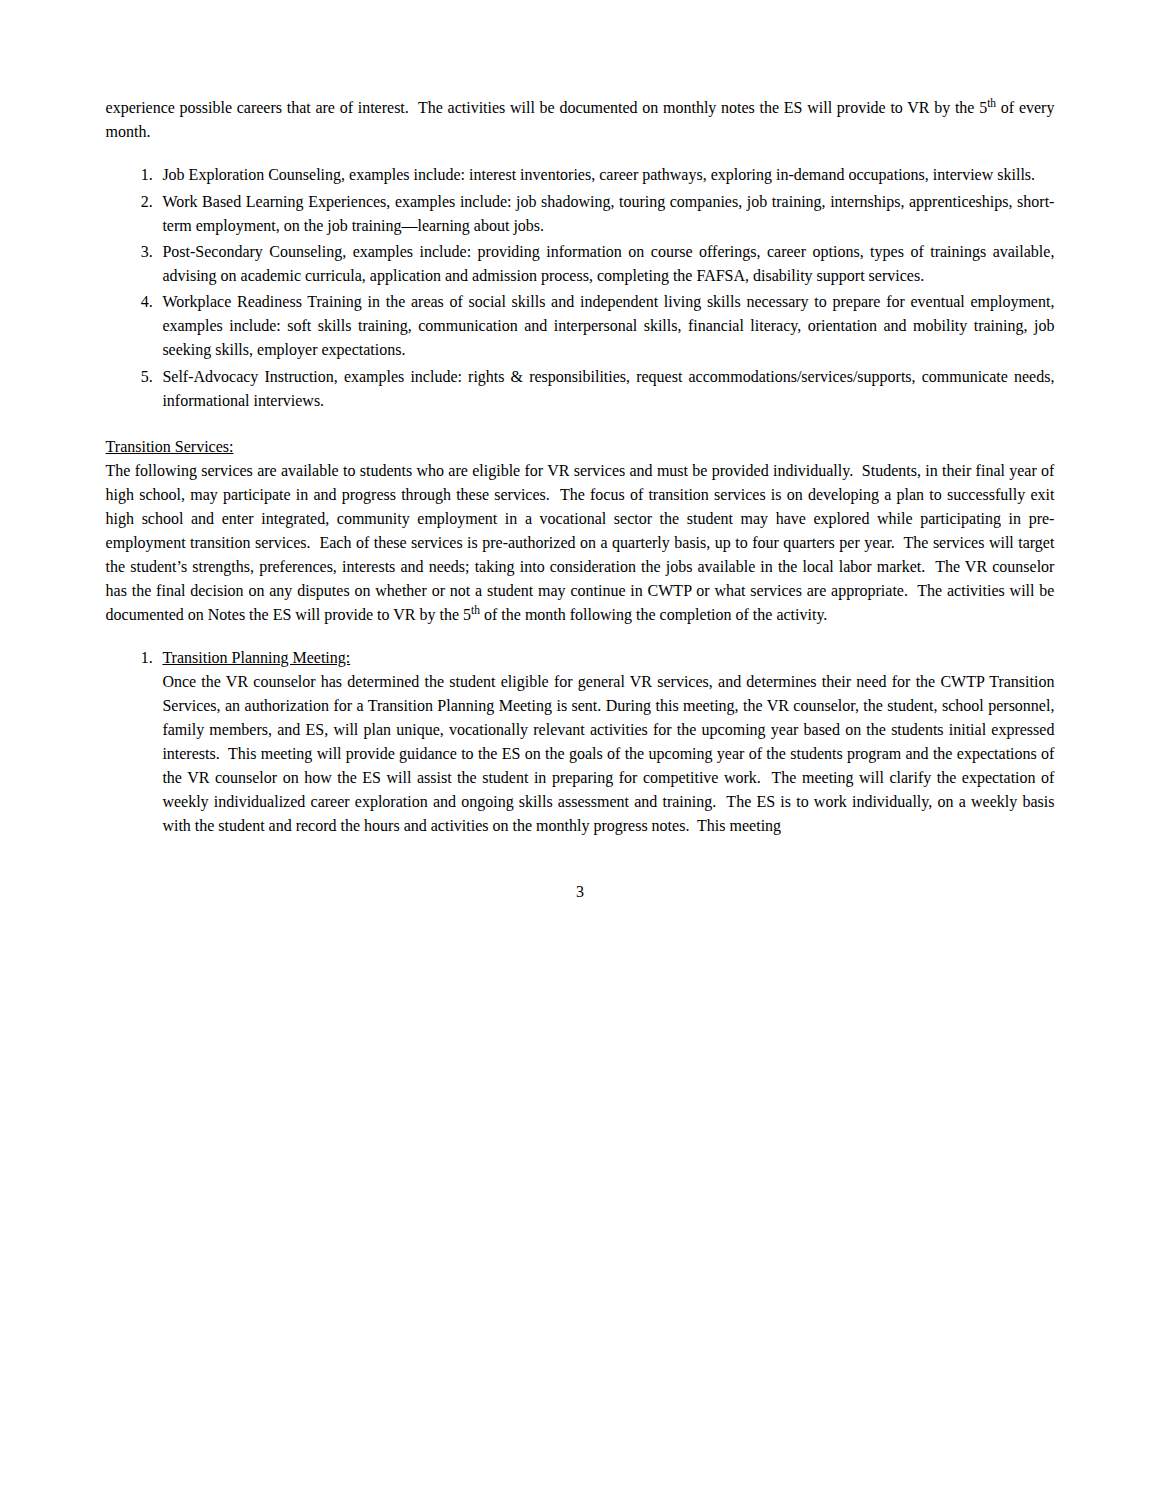experience possible careers that are of interest. The activities will be documented on monthly notes the ES will provide to VR by the 5th of every month.
Job Exploration Counseling, examples include: interest inventories, career pathways, exploring in-demand occupations, interview skills.
Work Based Learning Experiences, examples include: job shadowing, touring companies, job training, internships, apprenticeships, short-term employment, on the job training—learning about jobs.
Post-Secondary Counseling, examples include: providing information on course offerings, career options, types of trainings available, advising on academic curricula, application and admission process, completing the FAFSA, disability support services.
Workplace Readiness Training in the areas of social skills and independent living skills necessary to prepare for eventual employment, examples include: soft skills training, communication and interpersonal skills, financial literacy, orientation and mobility training, job seeking skills, employer expectations.
Self-Advocacy Instruction, examples include: rights & responsibilities, request accommodations/services/supports, communicate needs, informational interviews.
Transition Services:
The following services are available to students who are eligible for VR services and must be provided individually. Students, in their final year of high school, may participate in and progress through these services. The focus of transition services is on developing a plan to successfully exit high school and enter integrated, community employment in a vocational sector the student may have explored while participating in pre-employment transition services. Each of these services is pre-authorized on a quarterly basis, up to four quarters per year. The services will target the student’s strengths, preferences, interests and needs; taking into consideration the jobs available in the local labor market. The VR counselor has the final decision on any disputes on whether or not a student may continue in CWTP or what services are appropriate. The activities will be documented on Notes the ES will provide to VR by the 5th of the month following the completion of the activity.
Transition Planning Meeting:
Once the VR counselor has determined the student eligible for general VR services, and determines their need for the CWTP Transition Services, an authorization for a Transition Planning Meeting is sent. During this meeting, the VR counselor, the student, school personnel, family members, and ES, will plan unique, vocationally relevant activities for the upcoming year based on the students initial expressed interests. This meeting will provide guidance to the ES on the goals of the upcoming year of the students program and the expectations of the VR counselor on how the ES will assist the student in preparing for competitive work. The meeting will clarify the expectation of weekly individualized career exploration and ongoing skills assessment and training. The ES is to work individually, on a weekly basis with the student and record the hours and activities on the monthly progress notes. This meeting
3